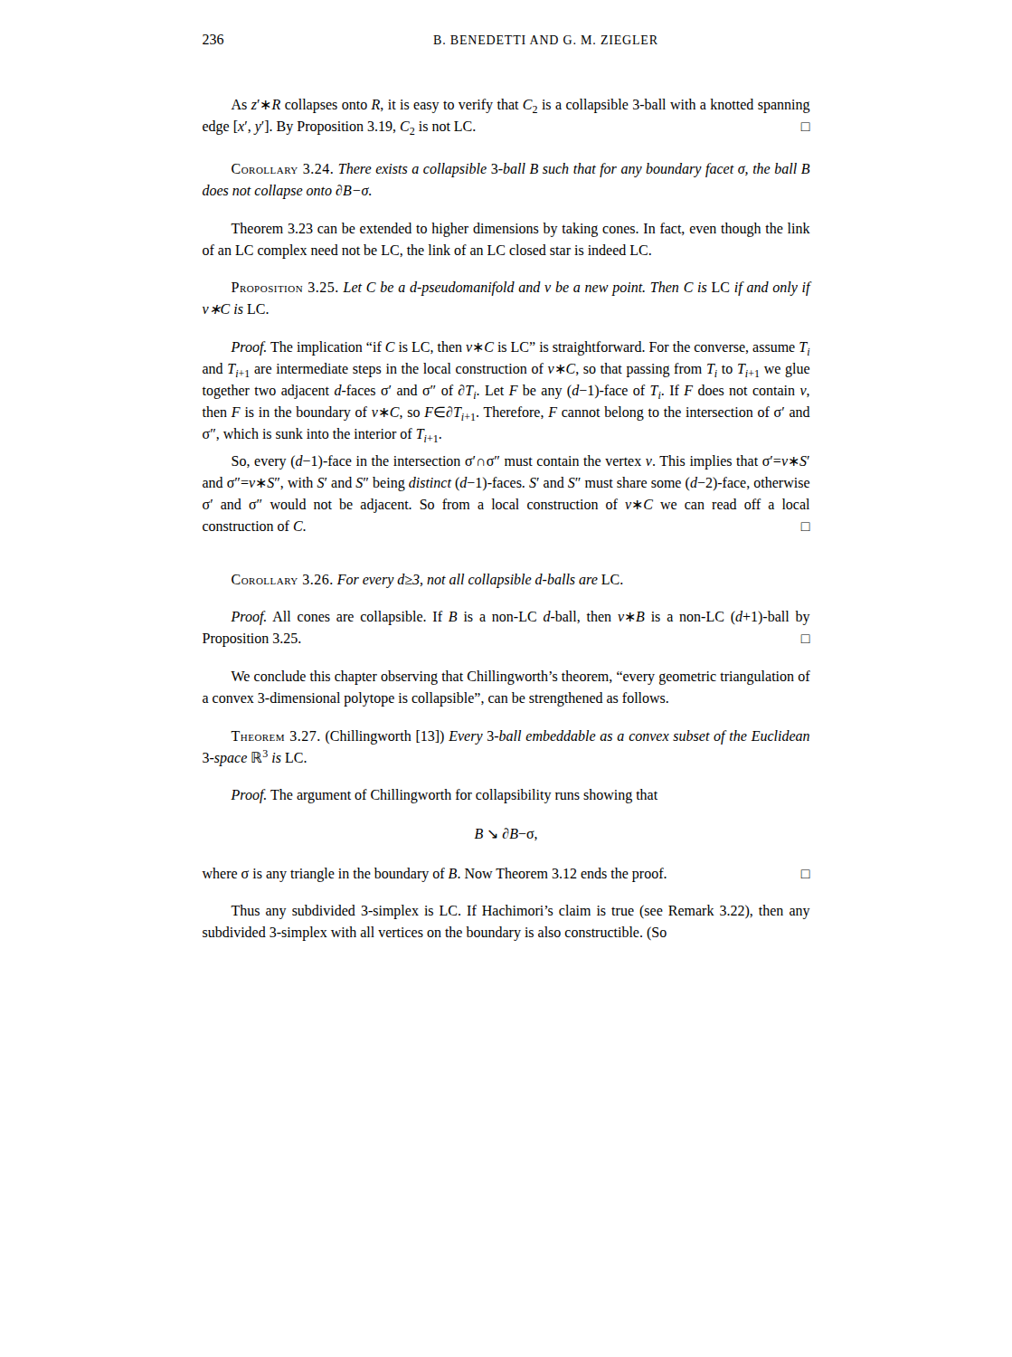236 B. BENEDETTI AND G. M. ZIEGLER
As z′∗R collapses onto R, it is easy to verify that C2 is a collapsible 3-ball with a knotted spanning edge [x′, y′]. By Proposition 3.19, C2 is not LC. □
Corollary 3.24. There exists a collapsible 3-ball B such that for any boundary facet σ, the ball B does not collapse onto ∂B−σ.
Theorem 3.23 can be extended to higher dimensions by taking cones. In fact, even though the link of an LC complex need not be LC, the link of an LC closed star is indeed LC.
Proposition 3.25. Let C be a d-pseudomanifold and v be a new point. Then C is LC if and only if v∗C is LC.
Proof. The implication “if C is LC, then v∗C is LC” is straightforward. For the converse, assume Ti and Ti+1 are intermediate steps in the local construction of v∗C, so that passing from Ti to Ti+1 we glue together two adjacent d-faces σ′ and σ″ of ∂Ti. Let F be any (d−1)-face of Ti. If F does not contain v, then F is in the boundary of v∗C, so F∈∂Ti+1. Therefore, F cannot belong to the intersection of σ′ and σ″, which is sunk into the interior of Ti+1.
So, every (d−1)-face in the intersection σ′∩σ″ must contain the vertex v. This implies that σ′=v∗S′ and σ″=v∗S″, with S′ and S″ being distinct (d−1)-faces. S′ and S″ must share some (d−2)-face, otherwise σ′ and σ″ would not be adjacent. So from a local construction of v∗C we can read off a local construction of C. □
Corollary 3.26. For every d≥3, not all collapsible d-balls are LC.
Proof. All cones are collapsible. If B is a non-LC d-ball, then v∗B is a non-LC (d+1)-ball by Proposition 3.25. □
We conclude this chapter observing that Chillingworth’s theorem, “every geometric triangulation of a convex 3-dimensional polytope is collapsible”, can be strengthened as follows.
Theorem 3.27. (Chillingworth [13]) Every 3-ball embeddable as a convex subset of the Euclidean 3-space ℝ3 is LC.
Proof. The argument of Chillingworth for collapsibility runs showing that
B ↘ ∂B−σ,
where σ is any triangle in the boundary of B. Now Theorem 3.12 ends the proof. □
Thus any subdivided 3-simplex is LC. If Hachimori’s claim is true (see Remark 3.22), then any subdivided 3-simplex with all vertices on the boundary is also constructible. (So